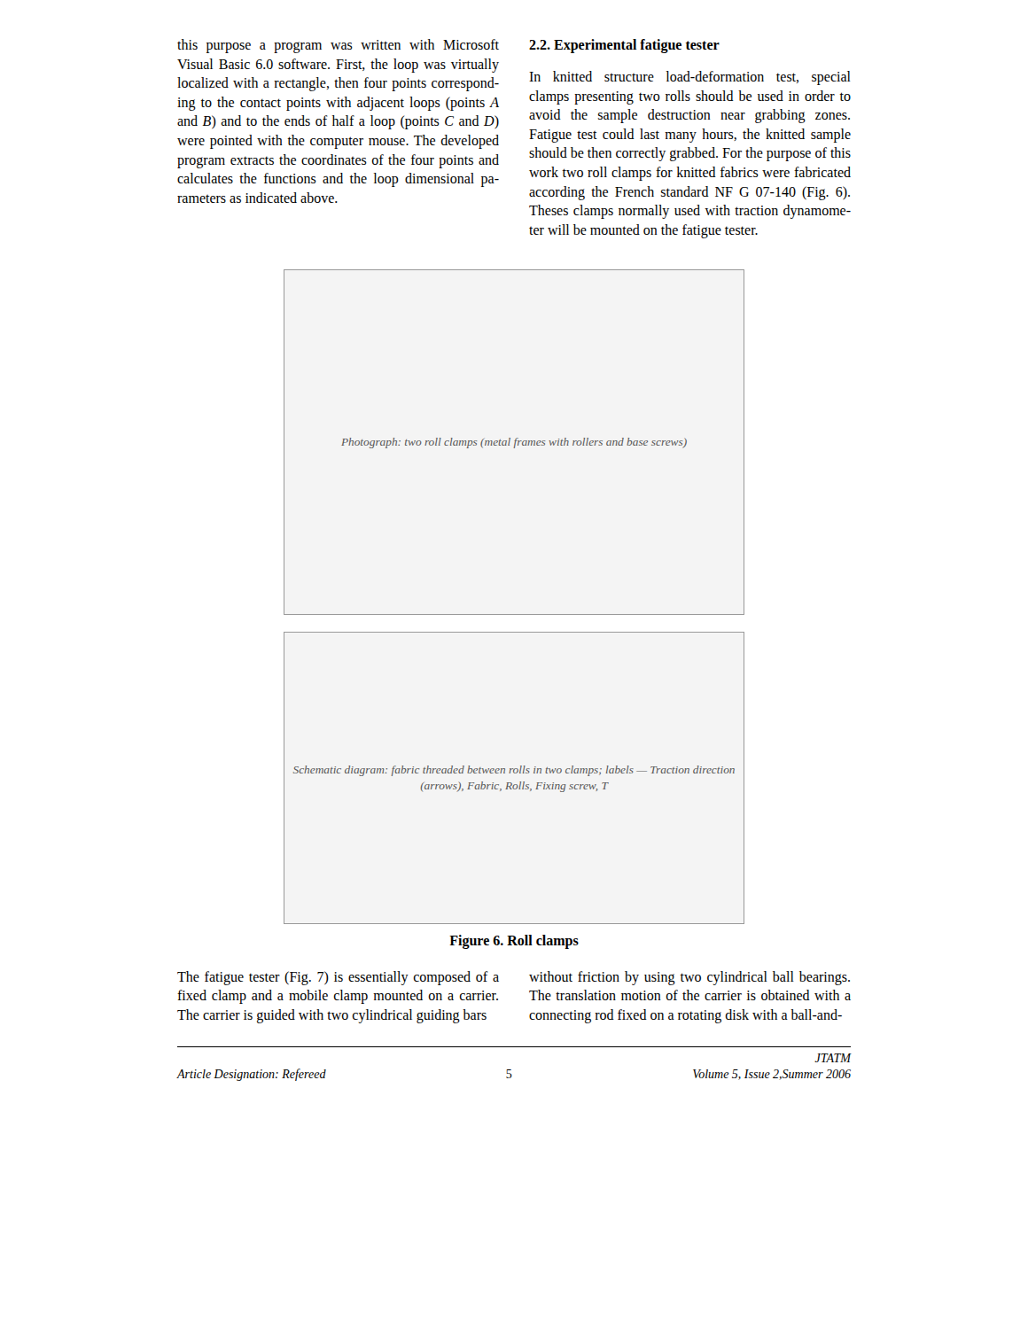this purpose a program was written with Microsoft Visual Basic 6.0 software. First, the loop was virtually localized with a rectangle, then four points corresponding to the contact points with adjacent loops (points A and B) and to the ends of half a loop (points C and D) were pointed with the computer mouse. The developed program extracts the coordinates of the four points and calculates the functions and the loop dimensional parameters as indicated above.
2.2. Experimental fatigue tester
In knitted structure load-deformation test, special clamps presenting two rolls should be used in order to avoid the sample destruction near grabbing zones. Fatigue test could last many hours, the knitted sample should be then correctly grabbed. For the purpose of this work two roll clamps for knitted fabrics were fabricated according the French standard NF G 07-140 (Fig. 6). Theses clamps normally used with traction dynamometer will be mounted on the fatigue tester.
Photograph: two roll clamps (metal frames with rollers and base screws)
Schematic diagram: fabric threaded between rolls in two clamps; labels — Traction direction (arrows), Fabric, Rolls, Fixing screw, T
Figure 6. Roll clamps
The fatigue tester (Fig. 7) is essentially composed of a fixed clamp and a mobile clamp mounted on a carrier. The carrier is guided with two cylindrical guiding bars
without friction by using two cylindrical ball bearings. The translation motion of the carrier is obtained with a connecting rod fixed on a rotating disk with a ball-and-
Article Designation: Refereed
5
JTATM
Volume 5, Issue 2,Summer 2006